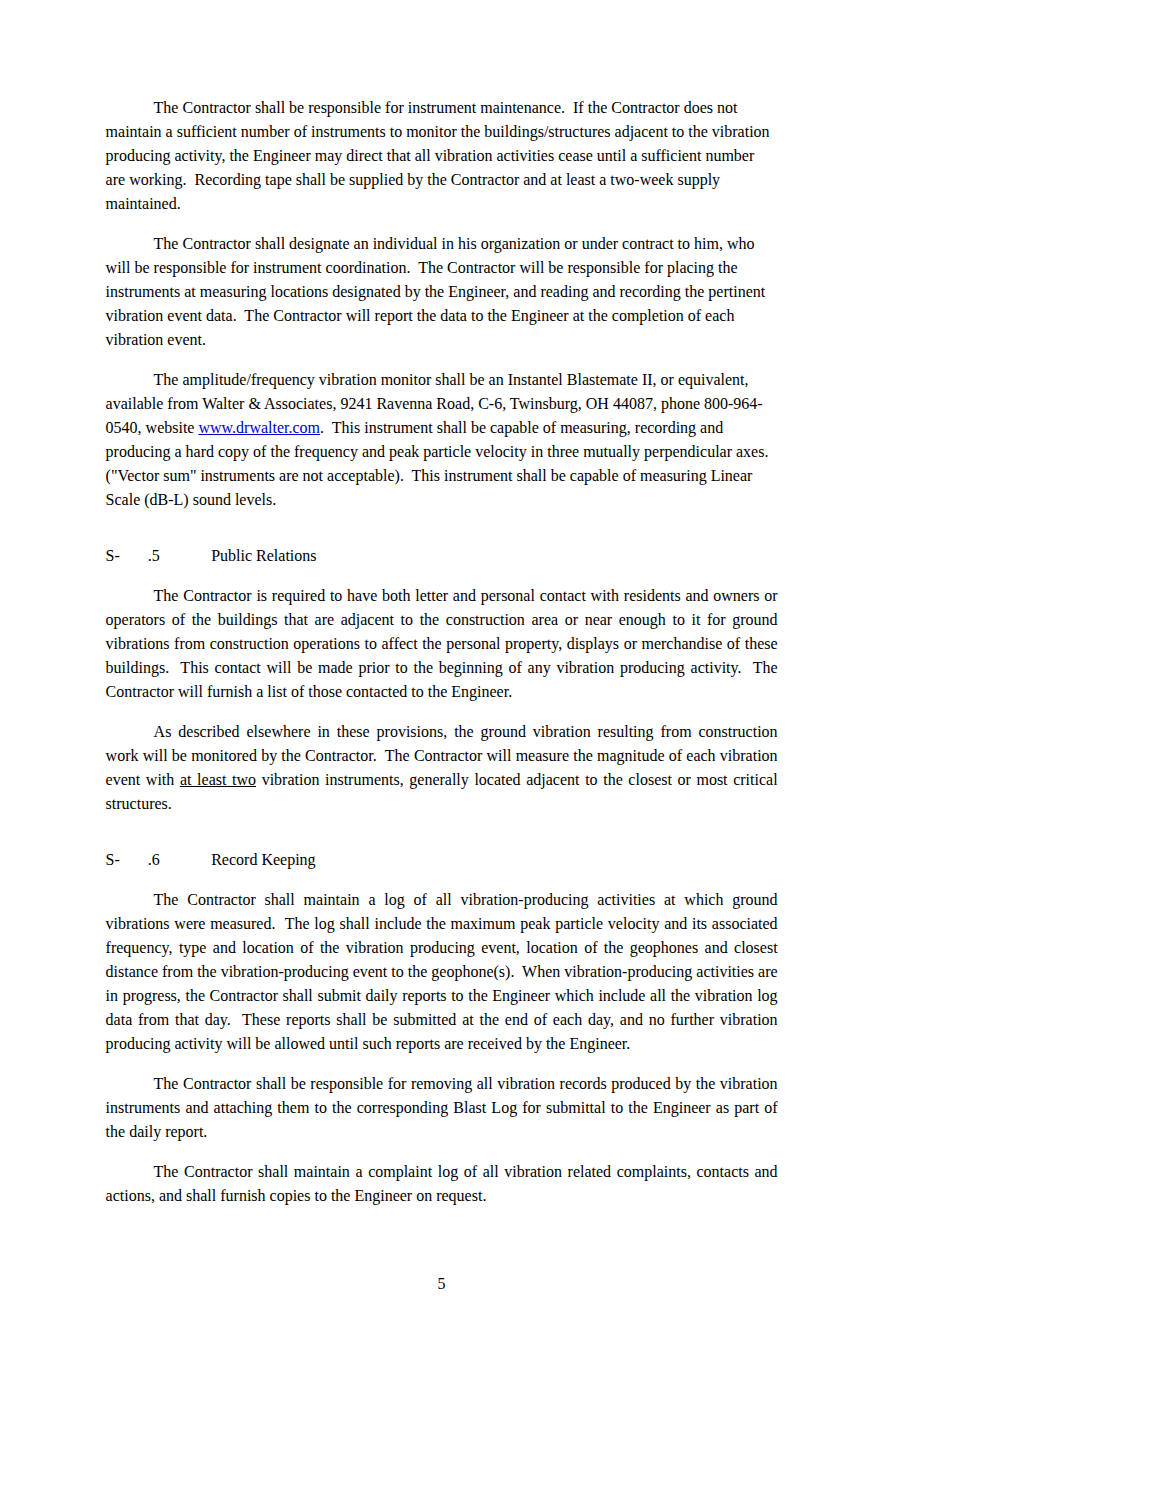The Contractor shall be responsible for instrument maintenance. If the Contractor does not maintain a sufficient number of instruments to monitor the buildings/structures adjacent to the vibration producing activity, the Engineer may direct that all vibration activities cease until a sufficient number are working. Recording tape shall be supplied by the Contractor and at least a two-week supply maintained.
The Contractor shall designate an individual in his organization or under contract to him, who will be responsible for instrument coordination. The Contractor will be responsible for placing the instruments at measuring locations designated by the Engineer, and reading and recording the pertinent vibration event data. The Contractor will report the data to the Engineer at the completion of each vibration event.
The amplitude/frequency vibration monitor shall be an Instantel Blastemate II, or equivalent, available from Walter & Associates, 9241 Ravenna Road, C-6, Twinsburg, OH 44087, phone 800-964-0540, website www.drwalter.com. This instrument shall be capable of measuring, recording and producing a hard copy of the frequency and peak particle velocity in three mutually perpendicular axes. ("Vector sum" instruments are not acceptable). This instrument shall be capable of measuring Linear Scale (dB-L) sound levels.
S- .5 Public Relations
The Contractor is required to have both letter and personal contact with residents and owners or operators of the buildings that are adjacent to the construction area or near enough to it for ground vibrations from construction operations to affect the personal property, displays or merchandise of these buildings. This contact will be made prior to the beginning of any vibration producing activity. The Contractor will furnish a list of those contacted to the Engineer.
As described elsewhere in these provisions, the ground vibration resulting from construction work will be monitored by the Contractor. The Contractor will measure the magnitude of each vibration event with at least two vibration instruments, generally located adjacent to the closest or most critical structures.
S- .6 Record Keeping
The Contractor shall maintain a log of all vibration-producing activities at which ground vibrations were measured. The log shall include the maximum peak particle velocity and its associated frequency, type and location of the vibration producing event, location of the geophones and closest distance from the vibration-producing event to the geophone(s). When vibration-producing activities are in progress, the Contractor shall submit daily reports to the Engineer which include all the vibration log data from that day. These reports shall be submitted at the end of each day, and no further vibration producing activity will be allowed until such reports are received by the Engineer.
The Contractor shall be responsible for removing all vibration records produced by the vibration instruments and attaching them to the corresponding Blast Log for submittal to the Engineer as part of the daily report.
The Contractor shall maintain a complaint log of all vibration related complaints, contacts and actions, and shall furnish copies to the Engineer on request.
5